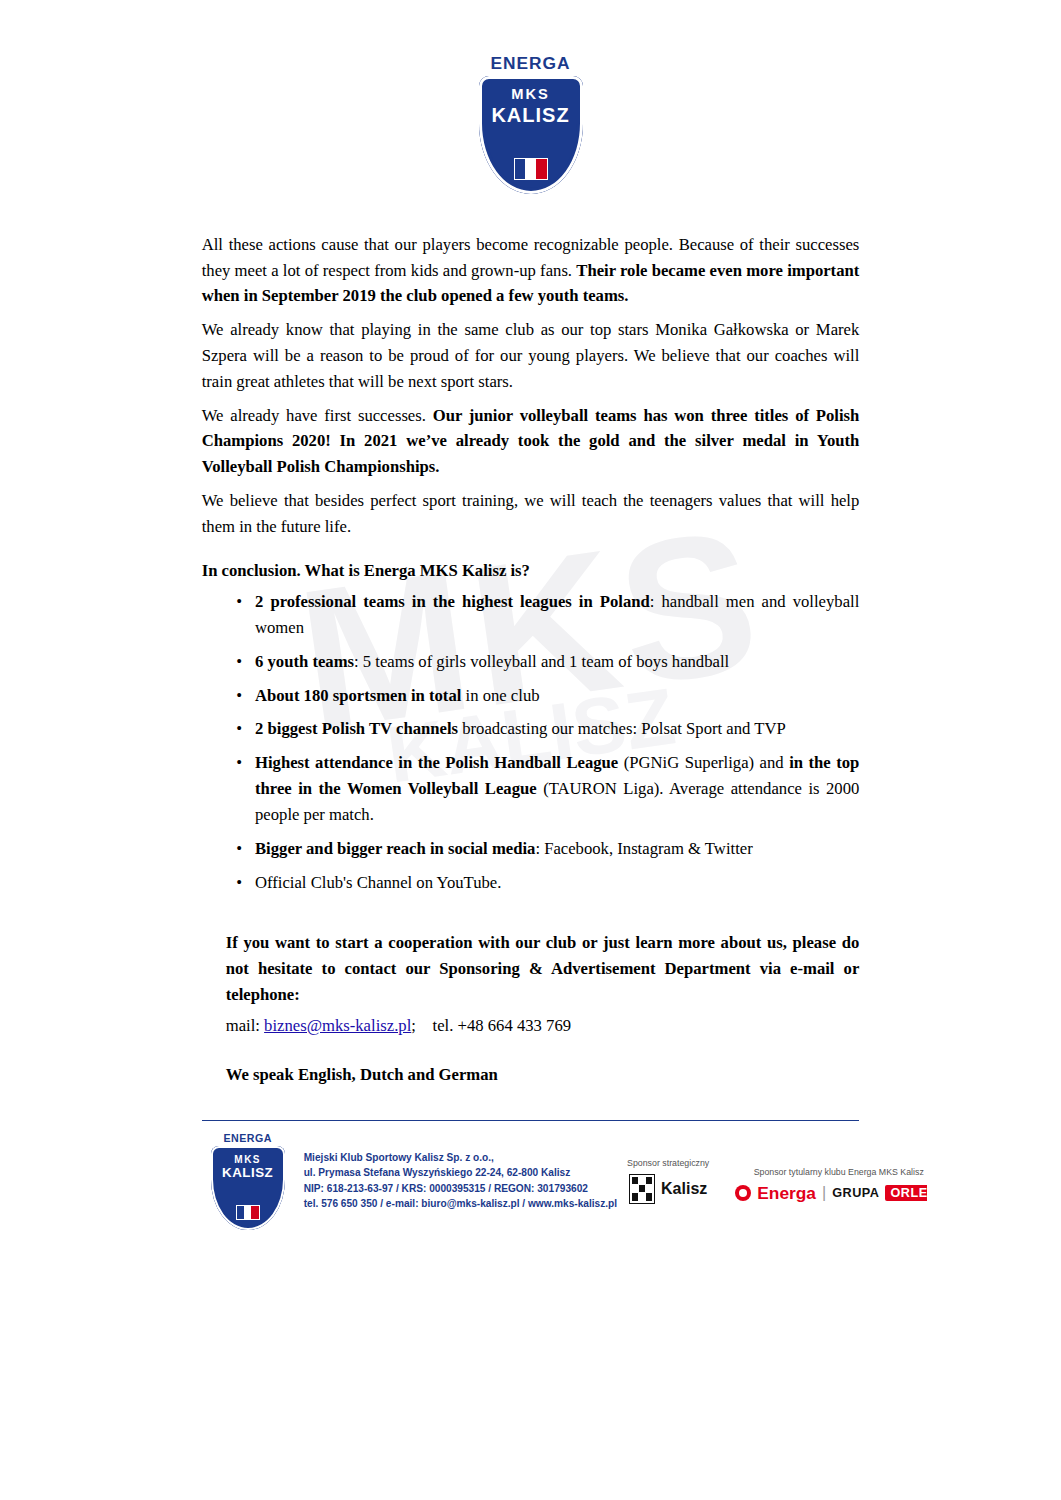MKS
KALISZ
ENERGA
MKS
KALISZ
All these actions cause that our players become recognizable people. Because of their successes they meet a lot of respect from kids and grown-up fans. Their role became even more important when in September 2019 the club opened a few youth teams.
We already know that playing in the same club as our top stars Monika Gałkowska or Marek Szpera will be a reason to be proud of for our young players. We believe that our coaches will train great athletes that will be next sport stars.
We already have first successes. Our junior volleyball teams has won three titles of Polish Champions 2020! In 2021 we’ve already took the gold and the silver medal in Youth Volleyball Polish Championships.
We believe that besides perfect sport training, we will teach the teenagers values that will help them in the future life.
In conclusion. What is Energa MKS Kalisz is?
2 professional teams in the highest leagues in Poland: handball men and volleyball women
6 youth teams: 5 teams of girls volleyball and 1 team of boys handball
About 180 sportsmen in total in one club
2 biggest Polish TV channels broadcasting our matches: Polsat Sport and TVP
Highest attendance in the Polish Handball League (PGNiG Superliga) and in the top three in the Women Volleyball League (TAURON Liga). Average attendance is 2000 people per match.
Bigger and bigger reach in social media: Facebook, Instagram & Twitter
Official Club's Channel on YouTube.
If you want to start a cooperation with our club or just learn more about us, please do not hesitate to contact our Sponsoring & Advertisement Department via e-mail or telephone:
mail: biznes@mks-kalisz.pl; tel. +48 664 433 769
We speak English, Dutch and German
ENERGA
MKS
KALISZ
Miejski Klub Sportowy Kalisz Sp. z o.o.,
ul. Prymasa Stefana Wyszyńskiego 22-24, 62-800 Kalisz
NIP: 618-213-63-97 / KRS: 0000395315 / REGON: 301793602
tel. 576 650 350 / e-mail: biuro@mks-kalisz.pl / www.mks-kalisz.pl
Sponsor strategiczny
Kalisz
Sponsor tytularny klubu Energa MKS Kalisz
Energa | GRUPA ORLEN